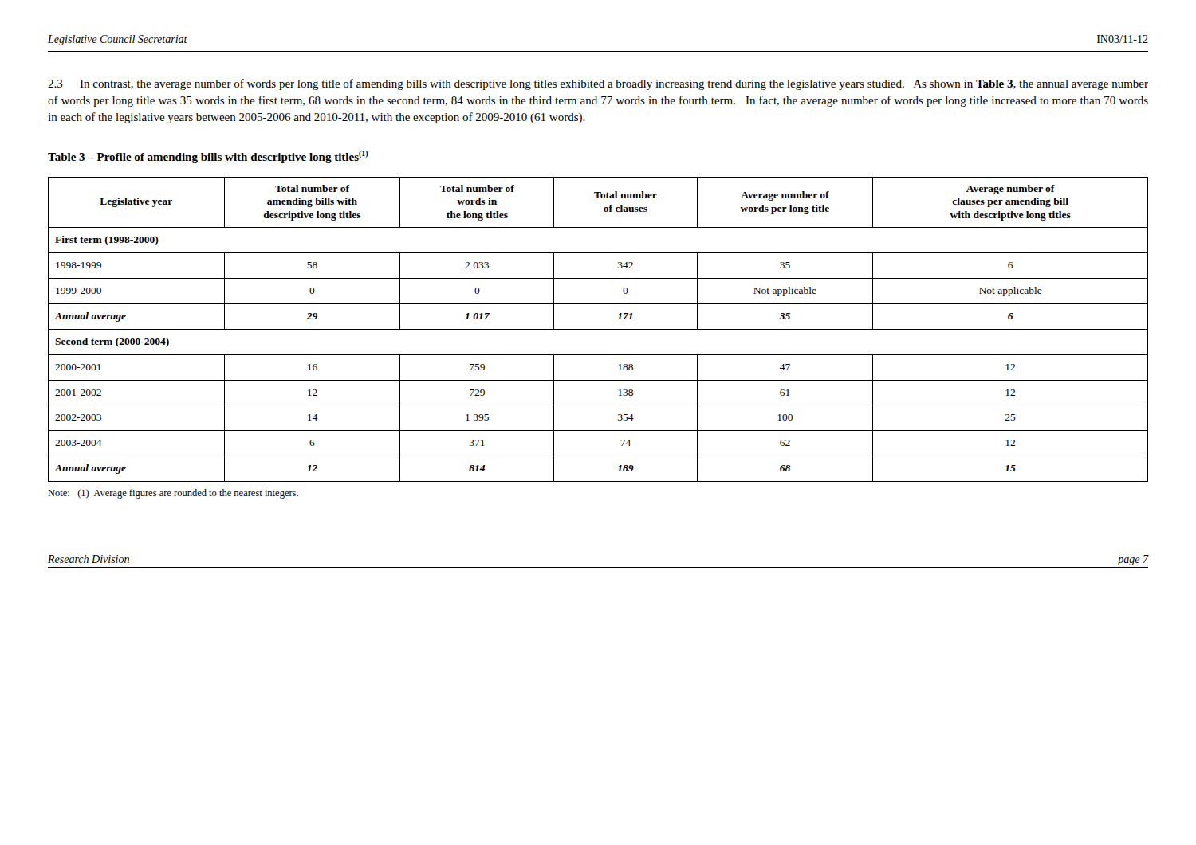Legislative Council Secretariat
IN03/11-12
2.3 In contrast, the average number of words per long title of amending bills with descriptive long titles exhibited a broadly increasing trend during the legislative years studied. As shown in Table 3, the annual average number of words per long title was 35 words in the first term, 68 words in the second term, 84 words in the third term and 77 words in the fourth term. In fact, the average number of words per long title increased to more than 70 words in each of the legislative years between 2005-2006 and 2010-2011, with the exception of 2009-2010 (61 words).
Table 3 – Profile of amending bills with descriptive long titles(1)
| Legislative year | Total number of amending bills with descriptive long titles | Total number of words in the long titles | Total number of clauses | Average number of words per long title | Average number of clauses per amending bill with descriptive long titles |
| --- | --- | --- | --- | --- | --- |
| First term (1998-2000) |
| 1998-1999 | 58 | 2 033 | 342 | 35 | 6 |
| 1999-2000 | 0 | 0 | 0 | Not applicable | Not applicable |
| Annual average | 29 | 1 017 | 171 | 35 | 6 |
| Second term (2000-2004) |
| 2000-2001 | 16 | 759 | 188 | 47 | 12 |
| 2001-2002 | 12 | 729 | 138 | 61 | 12 |
| 2002-2003 | 14 | 1 395 | 354 | 100 | 25 |
| 2003-2004 | 6 | 371 | 74 | 62 | 12 |
| Annual average | 12 | 814 | 189 | 68 | 15 |
Note: (1) Average figures are rounded to the nearest integers.
Research Division
page 7